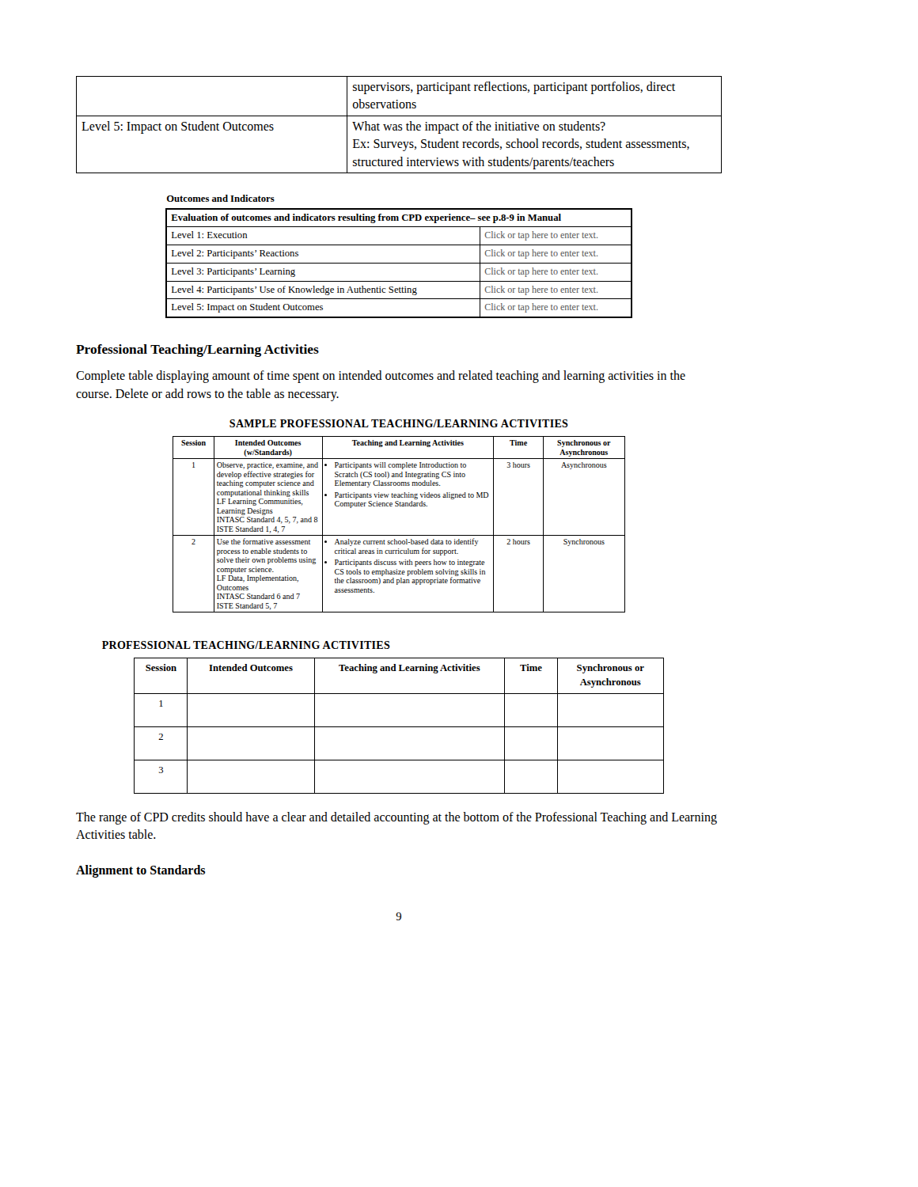| | supervisors, participant reflections, participant portfolios, direct observations |
| Level 5: Impact on Student Outcomes | What was the impact of the initiative on students? Ex: Surveys, Student records, school records, student assessments, structured interviews with students/parents/teachers |
Outcomes and Indicators
| Evaluation of outcomes and indicators resulting from CPD experience– see p.8-9 in Manual |
| Level 1: Execution | Click or tap here to enter text. |
| Level 2: Participants’ Reactions | Click or tap here to enter text. |
| Level 3: Participants’ Learning | Click or tap here to enter text. |
| Level 4: Participants’ Use of Knowledge in Authentic Setting | Click or tap here to enter text. |
| Level 5: Impact on Student Outcomes | Click or tap here to enter text. |
Professional Teaching/Learning Activities
Complete table displaying amount of time spent on intended outcomes and related teaching and learning activities in the course. Delete or add rows to the table as necessary.
SAMPLE PROFESSIONAL TEACHING/LEARNING ACTIVITIES
| Session | Intended Outcomes (w/Standards) | Teaching and Learning Activities | Time | Synchronous or Asynchronous |
| --- | --- | --- | --- | --- |
| 1 | Observe, practice, examine, and develop effective strategies for teaching computer science and computational thinking skills LF Learning Communities, Learning Designs INTASC Standard 4, 5, 7, and 8 ISTE Standard 1, 4, 7 | Participants will complete Introduction to Scratch (CS tool) and Integrating CS into Elementary Classrooms modules. Participants view teaching videos aligned to MD Computer Science Standards. | 3 hours | Asynchronous |
| 2 | Use the formative assessment process to enable students to solve their own problems using computer science. LF Data, Implementation, Outcomes INTASC Standard 6 and 7 ISTE Standard 5, 7 | Analyze current school-based data to identify critical areas in curriculum for support. Participants discuss with peers how to integrate CS tools to emphasize problem solving skills in the classroom) and plan appropriate formative assessments. | 2 hours | Synchronous |
PROFESSIONAL TEACHING/LEARNING ACTIVITIES
| Session | Intended Outcomes | Teaching and Learning Activities | Time | Synchronous or Asynchronous |
| --- | --- | --- | --- | --- |
| 1 | | | | |
| 2 | | | | |
| 3 | | | | |
The range of CPD credits should have a clear and detailed accounting at the bottom of the Professional Teaching and Learning Activities table.
Alignment to Standards
9